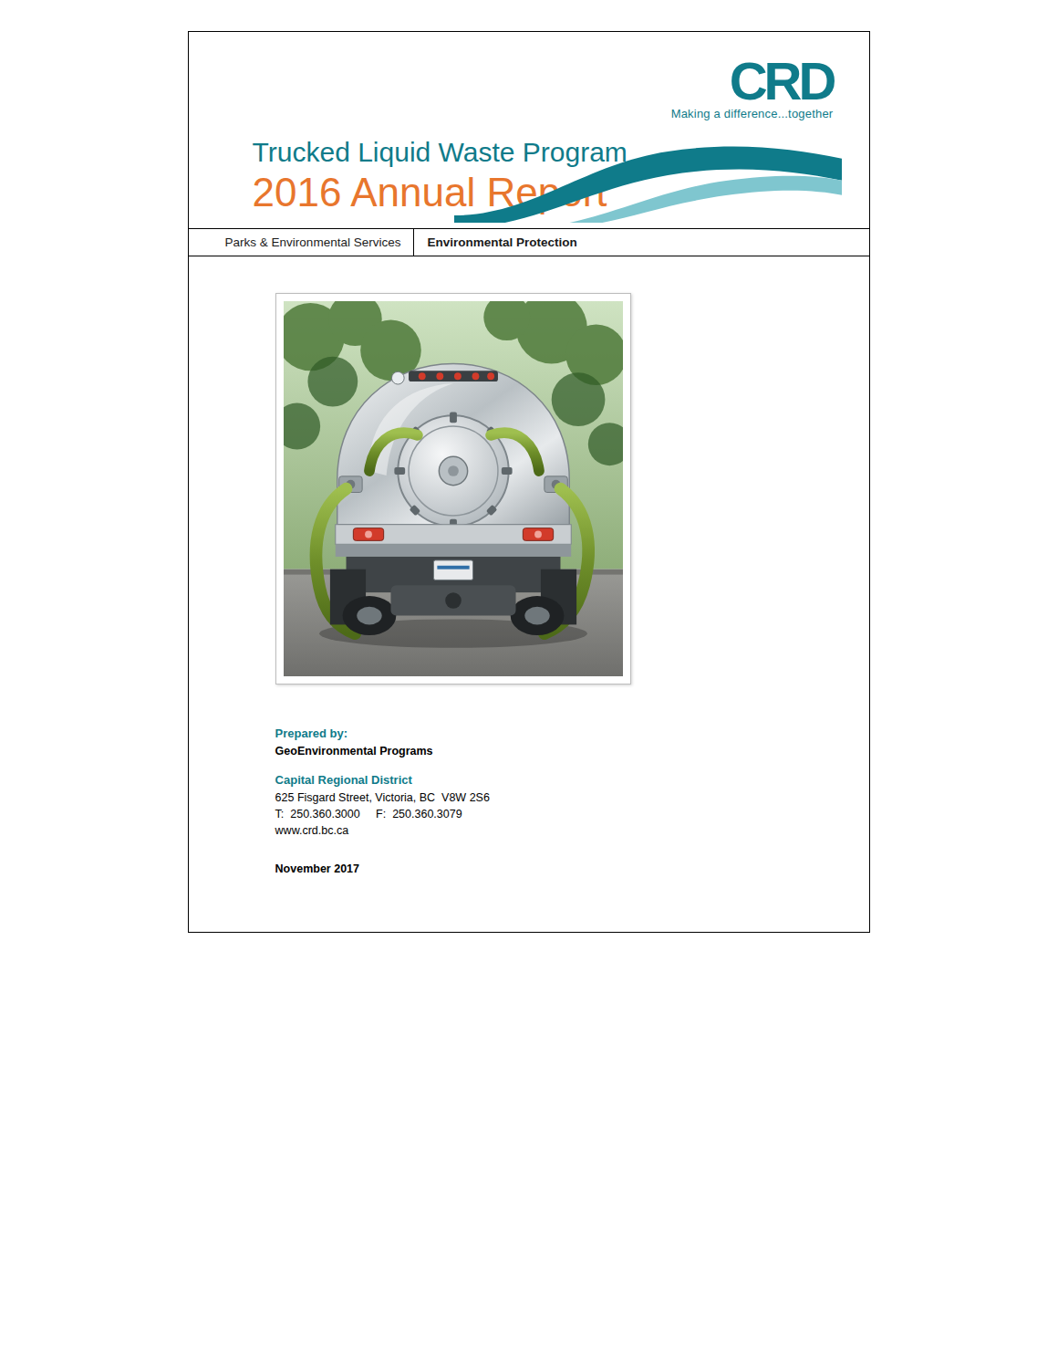CRD
Making a difference...together
Trucked Liquid Waste Program
2016 Annual Report
Parks & Environmental Services
Environmental Protection
Prepared by:
GeoEnvironmental Programs
Capital Regional District
625 Fisgard Street, Victoria, BC V8W 2S6
T: 250.360.3000 F: 250.360.3079
www.crd.bc.ca
November 2017